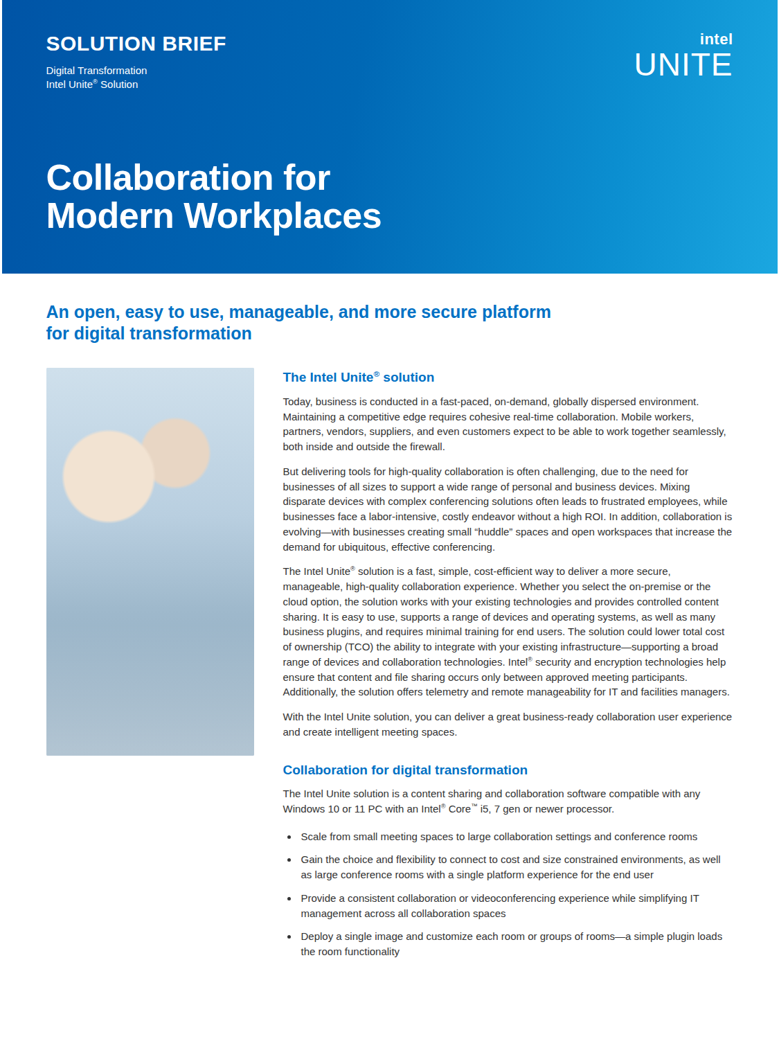SOLUTION BRIEF
Digital Transformation
Intel Unite® Solution
intel UNITE
Collaboration for
Modern Workplaces
An open, easy to use, manageable, and more secure platform
for digital transformation
The Intel Unite® solution
Today, business is conducted in a fast-paced, on-demand, globally dispersed environment. Maintaining a competitive edge requires cohesive real-time collaboration. Mobile workers, partners, vendors, suppliers, and even customers expect to be able to work together seamlessly, both inside and outside the firewall.
But delivering tools for high-quality collaboration is often challenging, due to the need for businesses of all sizes to support a wide range of personal and business devices. Mixing disparate devices with complex conferencing solutions often leads to frustrated employees, while businesses face a labor-intensive, costly endeavor without a high ROI. In addition, collaboration is evolving—with businesses creating small “huddle” spaces and open workspaces that increase the demand for ubiquitous, effective conferencing.
The Intel Unite® solution is a fast, simple, cost-efficient way to deliver a more secure, manageable, high-quality collaboration experience. Whether you select the on-premise or the cloud option, the solution works with your existing technologies and provides controlled content sharing. It is easy to use, supports a range of devices and operating systems, as well as many business plugins, and requires minimal training for end users. The solution could lower total cost of ownership (TCO) the ability to integrate with your existing infrastructure—supporting a broad range of devices and collaboration technologies. Intel® security and encryption technologies help ensure that content and file sharing occurs only between approved meeting participants. Additionally, the solution offers telemetry and remote manageability for IT and facilities managers.
With the Intel Unite solution, you can deliver a great business-ready collaboration user experience and create intelligent meeting spaces.
Collaboration for digital transformation
The Intel Unite solution is a content sharing and collaboration software compatible with any Windows 10 or 11 PC with an Intel® Core™ i5, 7 gen or newer processor.
Scale from small meeting spaces to large collaboration settings and conference rooms
Gain the choice and flexibility to connect to cost and size constrained environments, as well as large conference rooms with a single platform experience for the end user
Provide a consistent collaboration or videoconferencing experience while simplifying IT management across all collaboration spaces
Deploy a single image and customize each room or groups of rooms—a simple plugin loads the room functionality